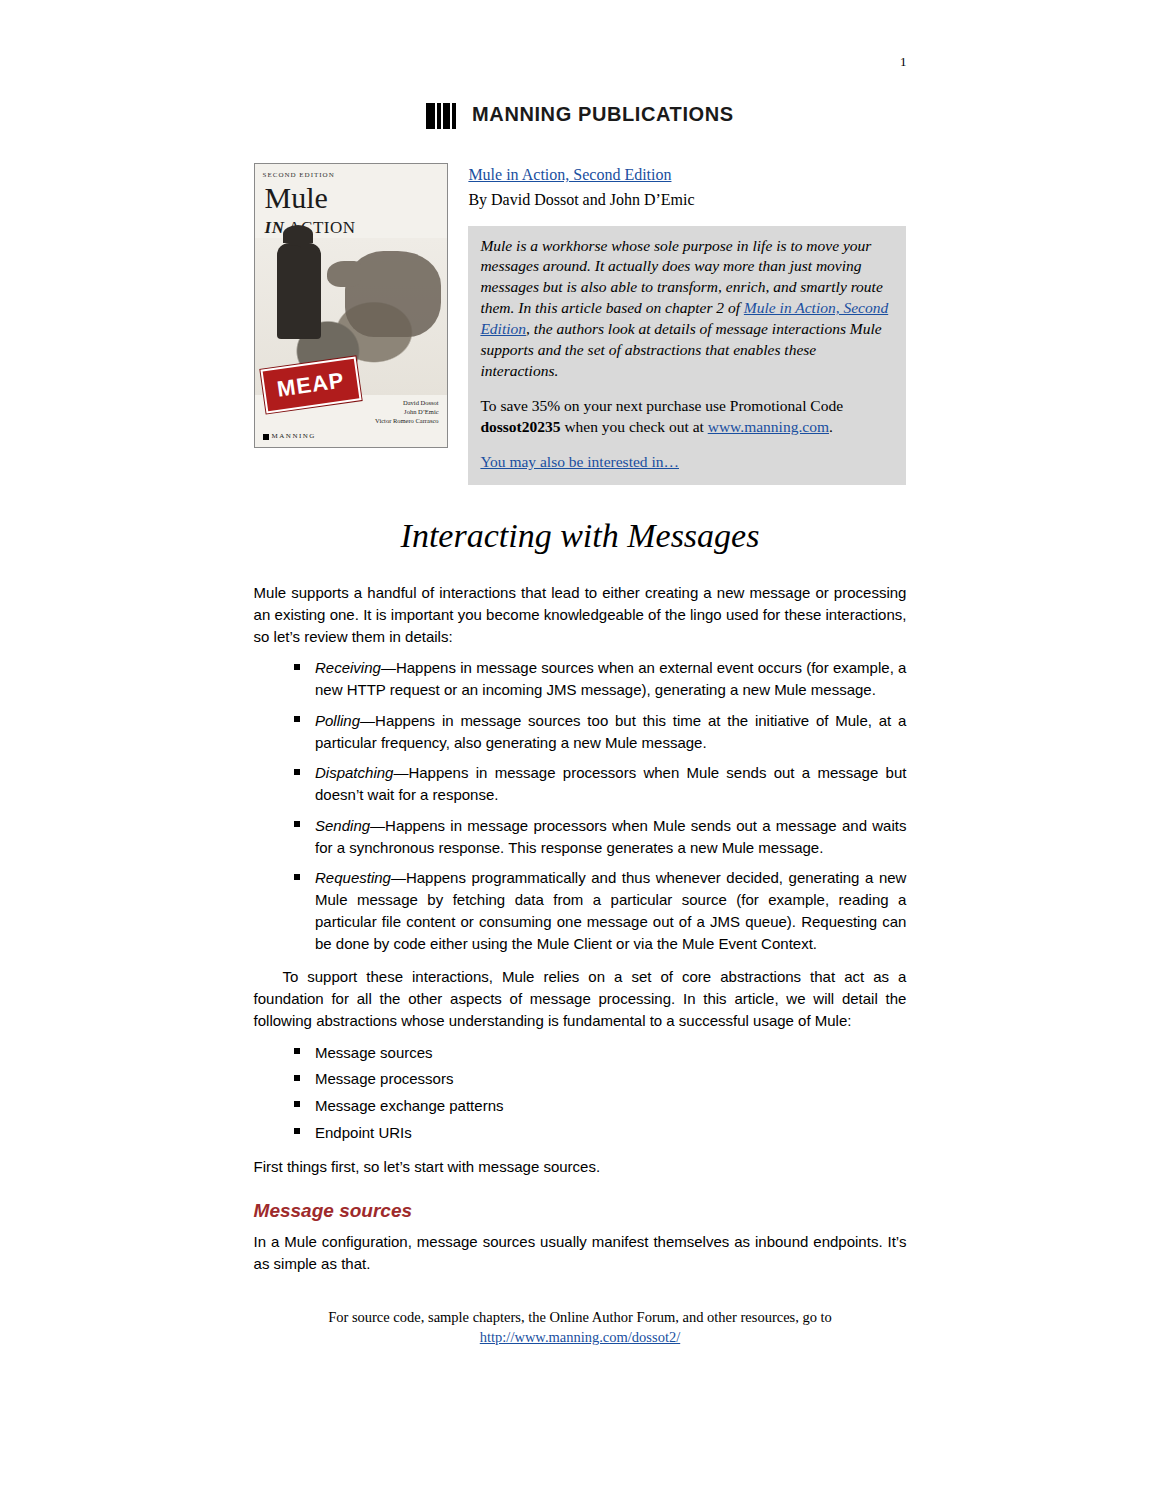1
MANNING PUBLICATIONS
Second Edition
Mule
IN ACTION
MEAP
David Dossot
John D’Emic
Victor Romero Carrasco
MANNING
Mule in Action, Second Edition
By David Dossot and John D’Emic
Mule is a workhorse whose sole purpose in life is to move your messages around. It actually does way more than just moving messages but is also able to transform, enrich, and smartly route them. In this article based on chapter 2 of Mule in Action, Second Edition, the authors look at details of message interactions Mule supports and the set of abstractions that enables these interactions.
To save 35% on your next purchase use Promotional Code dossot20235 when you check out at www.manning.com.
You may also be interested in…
Interacting with Messages
Mule supports a handful of interactions that lead to either creating a new message or processing an existing one. It is important you become knowledgeable of the lingo used for these interactions, so let’s review them in details:
Receiving—Happens in message sources when an external event occurs (for example, a new HTTP request or an incoming JMS message), generating a new Mule message.
Polling—Happens in message sources too but this time at the initiative of Mule, at a particular frequency, also generating a new Mule message.
Dispatching—Happens in message processors when Mule sends out a message but doesn’t wait for a response.
Sending—Happens in message processors when Mule sends out a message and waits for a synchronous response. This response generates a new Mule message.
Requesting—Happens programmatically and thus whenever decided, generating a new Mule message by fetching data from a particular source (for example, reading a particular file content or consuming one message out of a JMS queue). Requesting can be done by code either using the Mule Client or via the Mule Event Context.
To support these interactions, Mule relies on a set of core abstractions that act as a foundation for all the other aspects of message processing. In this article, we will detail the following abstractions whose understanding is fundamental to a successful usage of Mule:
Message sources
Message processors
Message exchange patterns
Endpoint URIs
First things first, so let’s start with message sources.
Message sources
In a Mule configuration, message sources usually manifest themselves as inbound endpoints. It’s as simple as that.
For source code, sample chapters, the Online Author Forum, and other resources, go to
http://www.manning.com/dossot2/